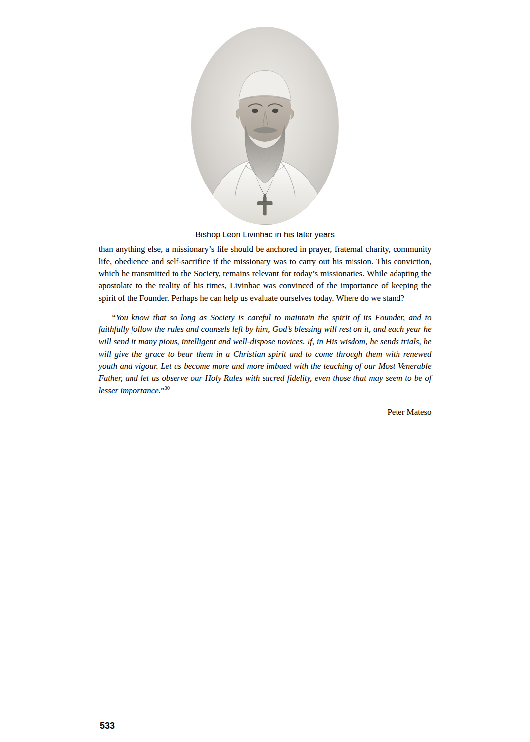Bishop Léon Livinhac in his later years
than anything else, a missionary’s life should be anchored in prayer, fraternal charity, community life, obedience and self-sacrifice if the missionary was to carry out his mission. This conviction, which he transmitted to the Society, remains relevant for today’s missionaries. While adapting the apostolate to the reality of his times, Livinhac was convinced of the importance of keeping the spirit of the Founder. Perhaps he can help us evaluate ourselves today. Where do we stand?
“You know that so long as Society is careful to maintain the spirit of its Founder, and to faithfully follow the rules and counsels left by him, God’s blessing will rest on it, and each year he will send it many pious, intelligent and well-dispose novices. If, in His wisdom, he sends trials, he will give the grace to bear them in a Christian spirit and to come through them with renewed youth and vigour. Let us become more and more imbued with the teaching of our Most Venerable Father, and let us observe our Holy Rules with sacred fidelity, even those that may seem to be of lesser importance.”30
Peter Mateso
533